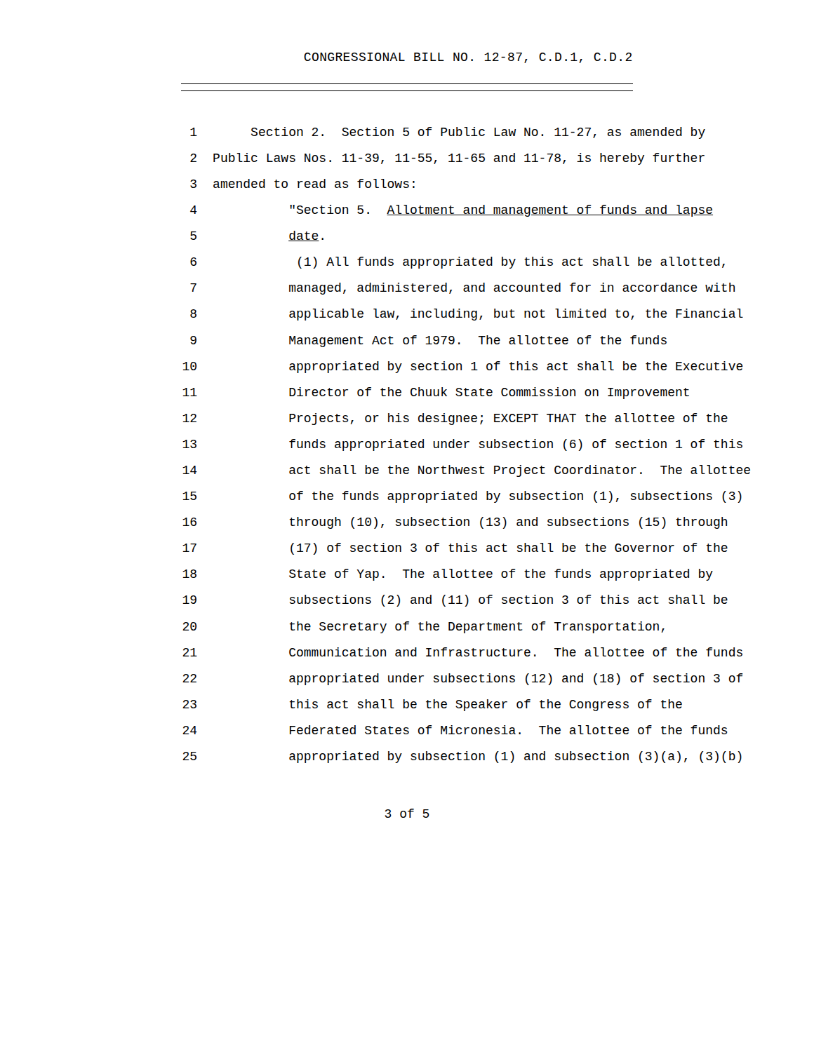CONGRESSIONAL BILL NO. 12-87, C.D.1, C.D.2
| 1 | Section 2. Section 5 of Public Law No. 11-27, as amended by |
| 2 | Public Laws Nos. 11-39, 11-55, 11-65 and 11-78, is hereby further |
| 3 | amended to read as follows: |
| 4 | "Section 5. Allotment and management of funds and lapse |
| 5 | date . |
| 6 | (1) All funds appropriated by this act shall be allotted, |
| 7 | managed, administered, and accounted for in accordance with |
| 8 | applicable law, including, but not limited to, the Financial |
| 9 | Management Act of 1979. The allottee of the funds |
| 10 | appropriated by section 1 of this act shall be the Executive |
| 11 | Director of the Chuuk State Commission on Improvement |
| 12 | Projects, or his designee; EXCEPT THAT the allottee of the |
| 13 | funds appropriated under subsection (6) of section 1 of this |
| 14 | act shall be the Northwest Project Coordinator. The allottee |
| 15 | of the funds appropriated by subsection (1), subsections (3) |
| 16 | through (10), subsection (13) and subsections (15) through |
| 17 | (17) of section 3 of this act shall be the Governor of the |
| 18 | State of Yap. The allottee of the funds appropriated by |
| 19 | subsections (2) and (11) of section 3 of this act shall be |
| 20 | the Secretary of the Department of Transportation, |
| 21 | Communication and Infrastructure. The allottee of the funds |
| 22 | appropriated under subsections (12) and (18) of section 3 of |
| 23 | this act shall be the Speaker of the Congress of the |
| 24 | Federated States of Micronesia. The allottee of the funds |
| 25 | appropriated by subsection (1) and subsection (3)(a), (3)(b) |
3 of 5